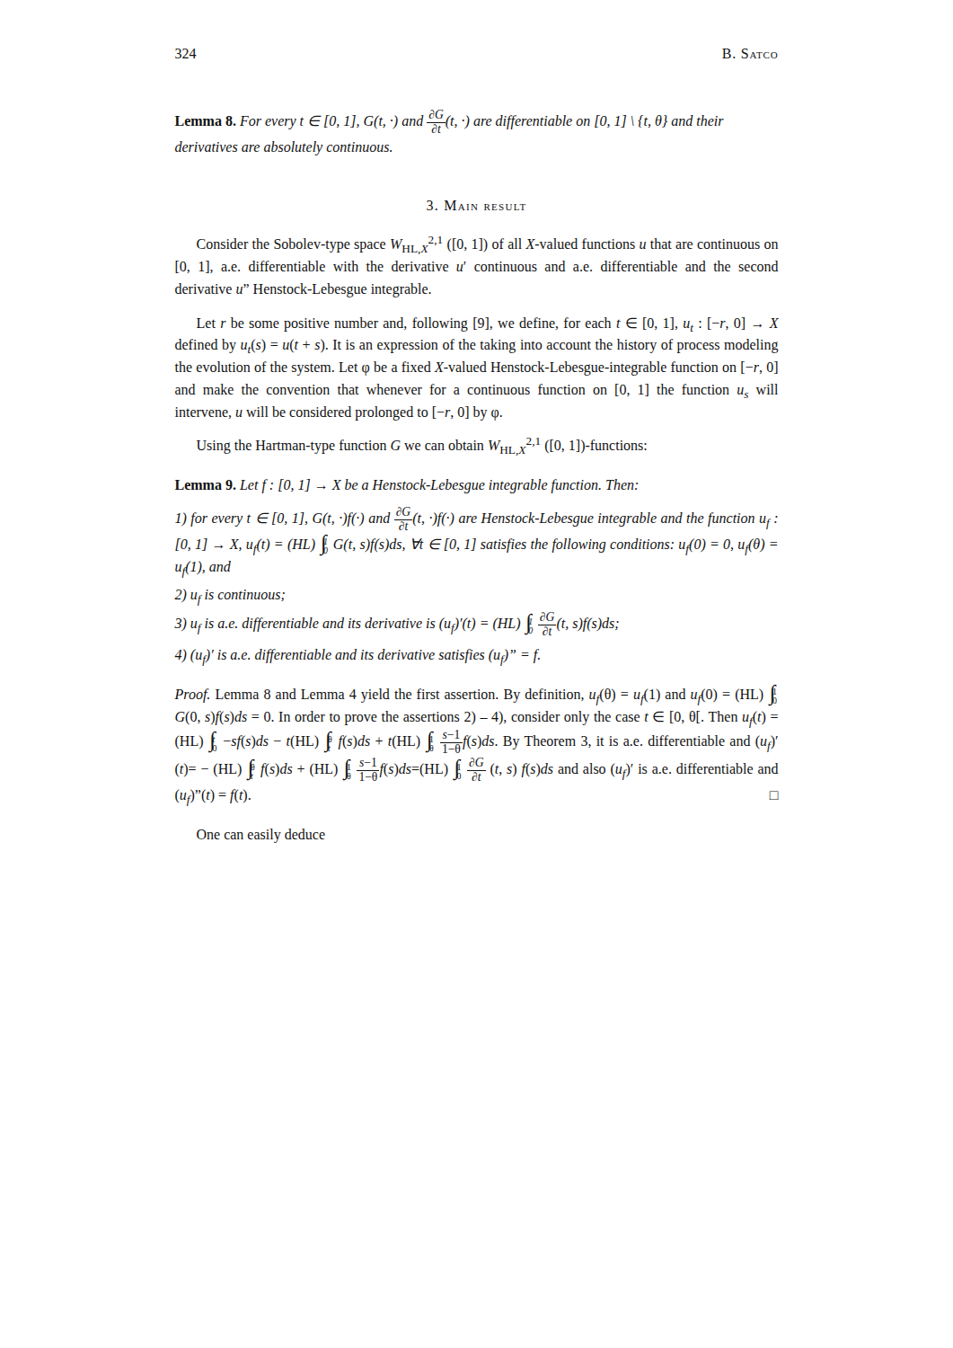324 B. Satco
Lemma 8. For every t ∈ [0, 1], G(t, ·) and ∂G∂t(t, ·) are differentiable on [0, 1] \ {t, θ} and their derivatives are absolutely continuous.
3. Main result
Consider the Sobolev-type space WHL,X2,1 ([0, 1]) of all X-valued functions u that are continuous on [0, 1], a.e. differentiable with the derivative u′ continuous and a.e. differentiable and the second derivative u” Henstock-Lebesgue integrable.
Let r be some positive number and, following [9], we define, for each t ∈ [0, 1], ut : [−r, 0] → X defined by ut(s) = u(t + s). It is an expression of the taking into account the history of process modeling the evolution of the system. Let φ be a fixed X-valued Henstock-Lebesgue-integrable function on [−r, 0] and make the convention that whenever for a continuous function on [0, 1] the function us will intervene, u will be considered prolonged to [−r, 0] by φ.
Using the Hartman-type function G we can obtain WHL,X2,1 ([0, 1])-functions:
Lemma 9. Let f : [0, 1] → X be a Henstock-Lebesgue integrable function. Then:
for every t ∈ [0, 1], G(t, ·)f(·) and ∂G∂t(t, ·)f(·) are Henstock-Lebesgue integrable and the function uf : [0, 1] → X, uf(t) = (HL) ∫10 G(t, s)f(s)ds, ∀t ∈ [0, 1] satisfies the following conditions: uf(0) = 0, uf(θ) = uf(1), and
uf is continuous;
uf is a.e. differentiable and its derivative is (uf)′(t) = (HL) ∫10 ∂G∂t(t, s)f(s)ds;
(uf)′ is a.e. differentiable and its derivative satisfies (uf)” = f.
Proof. Lemma 8 and Lemma 4 yield the first assertion. By definition, uf(θ) = uf(1) and uf(0) = (HL) ∫10 G(0, s)f(s)ds = 0. In order to prove the assertions 2) – 4), consider only the case t ∈ [0, θ[. Then uf(t) = (HL) ∫t 0 −sf(s)ds − t(HL) ∫θt f(s)ds + t(HL) ∫1 θ s−11−θ f(s)ds. By Theorem 3, it is a.e. differentiable and (uf)′(t)= − (HL) ∫θt f(s)ds + (HL) ∫1 θ s−11−θ f(s)ds=(HL) ∫10 ∂G∂t (t, s) f(s)ds and also (uf)′ is a.e. differentiable and (uf)”(t) = f(t). □
One can easily deduce